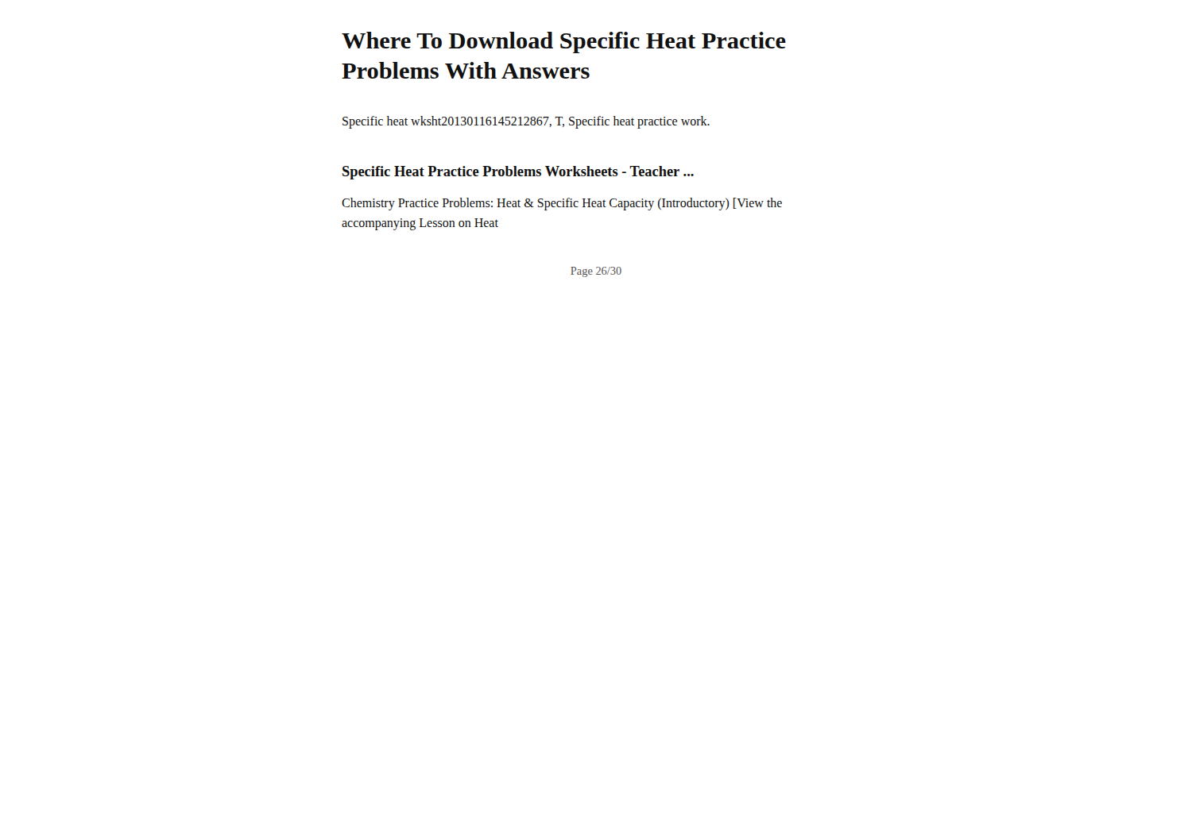Where To Download Specific Heat Practice Problems With Answers
Specific heat wksht20130116145212867, T, Specific heat practice work.
Specific Heat Practice Problems Worksheets - Teacher ...
Chemistry Practice Problems: Heat & Specific Heat Capacity (Introductory) [View the accompanying Lesson on Heat
Page 26/30